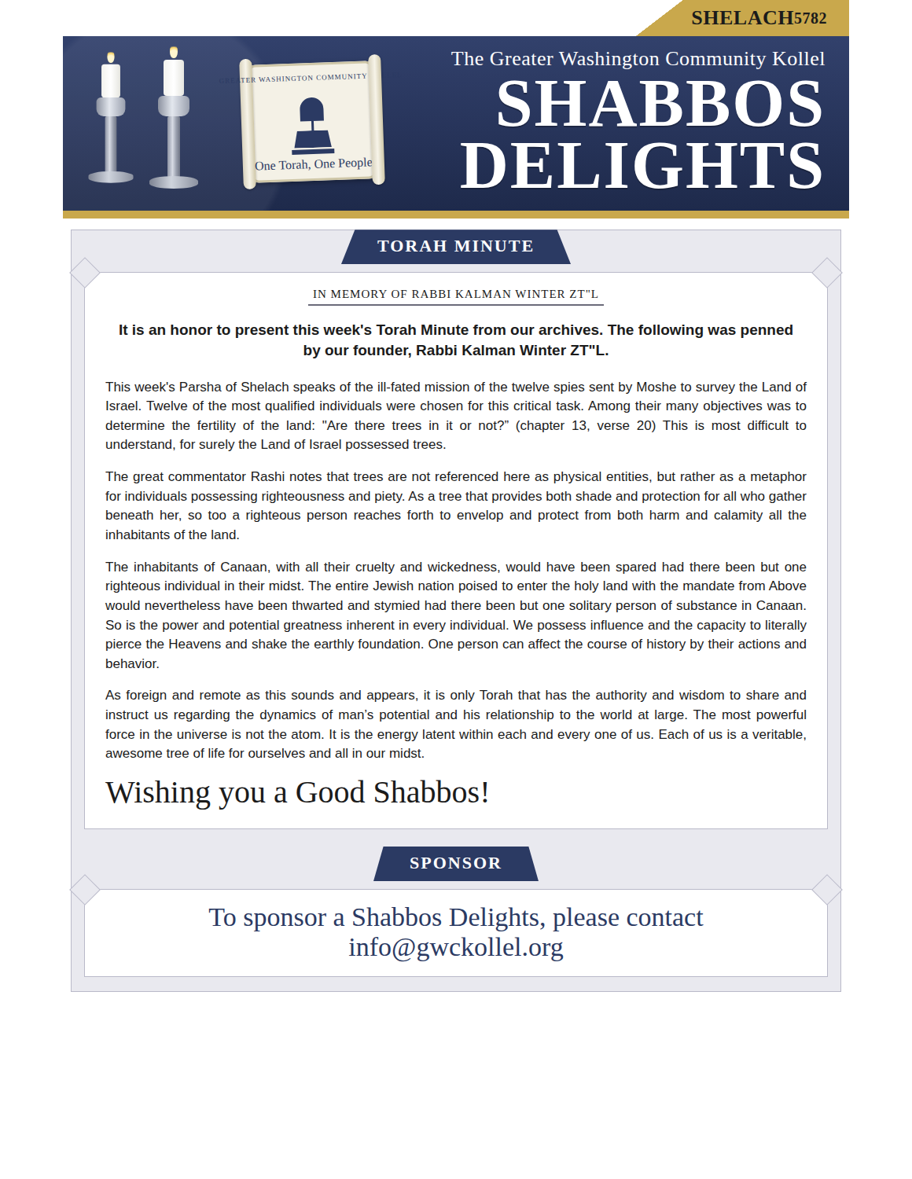Shelach 5782
Greater Washington Community Kollel One Torah, One People
The Greater Washington Community Kollel
SHABBOS
DELIGHTS
Torah Minute
in memory of Rabbi Kalman Winter zt"l
It is an honor to present this week's Torah Minute from our archives. The following was penned by our founder, Rabbi Kalman Winter ZT"L.
This week's Parsha of Shelach speaks of the ill-fated mission of the twelve spies sent by Moshe to survey the Land of Israel. Twelve of the most qualified individuals were chosen for this critical task. Among their many objectives was to determine the fertility of the land: "Are there trees in it or not?” (chapter 13, verse 20) This is most difficult to understand, for surely the Land of Israel possessed trees.
The great commentator Rashi notes that trees are not referenced here as physical entities, but rather as a metaphor for individuals possessing righteousness and piety. As a tree that provides both shade and protection for all who gather beneath her, so too a righteous person reaches forth to envelop and protect from both harm and calamity all the inhabitants of the land.
The inhabitants of Canaan, with all their cruelty and wickedness, would have been spared had there been but one righteous individual in their midst. The entire Jewish nation poised to enter the holy land with the mandate from Above would nevertheless have been thwarted and stymied had there been but one solitary person of substance in Canaan. So is the power and potential greatness inherent in every individual. We possess influence and the capacity to literally pierce the Heavens and shake the earthly foundation. One person can affect the course of history by their actions and behavior.
As foreign and remote as this sounds and appears, it is only Torah that has the authority and wisdom to share and instruct us regarding the dynamics of man’s potential and his relationship to the world at large. The most powerful force in the universe is not the atom. It is the energy latent within each and every one of us. Each of us is a veritable, awesome tree of life for ourselves and all in our midst.
Wishing you a Good Shabbos!
Sponsor
To sponsor a Shabbos Delights, please contact info@gwckollel.org